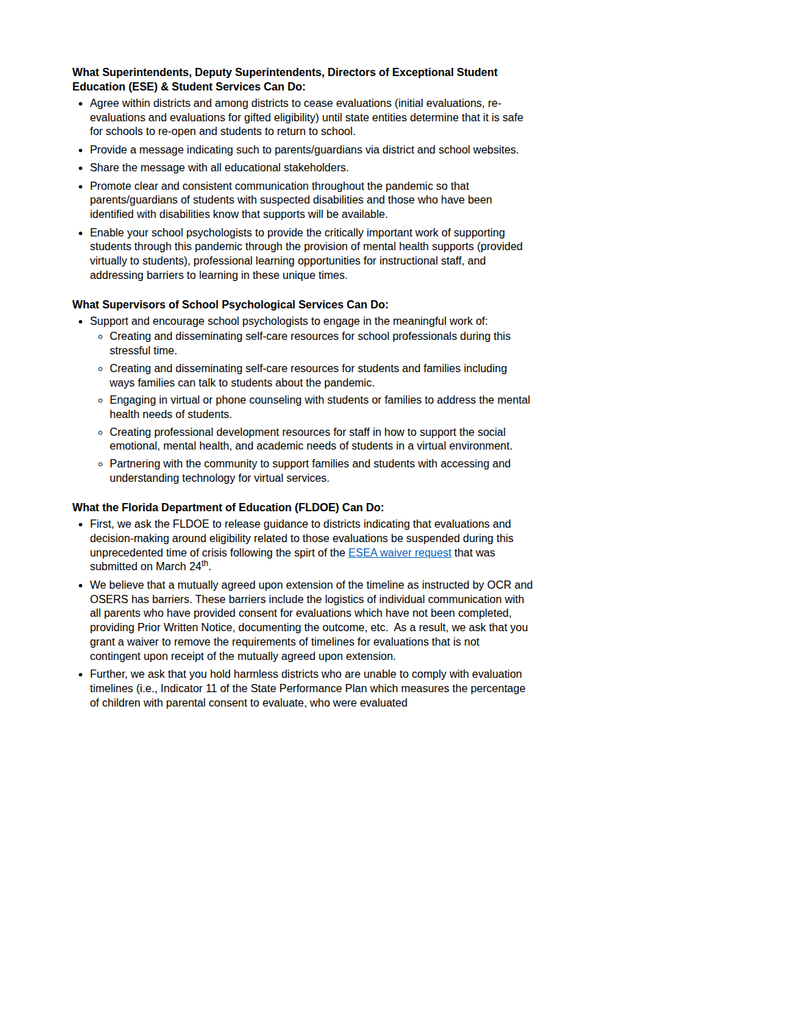What Superintendents, Deputy Superintendents, Directors of Exceptional Student Education (ESE) & Student Services Can Do:
Agree within districts and among districts to cease evaluations (initial evaluations, re-evaluations and evaluations for gifted eligibility) until state entities determine that it is safe for schools to re-open and students to return to school.
Provide a message indicating such to parents/guardians via district and school websites.
Share the message with all educational stakeholders.
Promote clear and consistent communication throughout the pandemic so that parents/guardians of students with suspected disabilities and those who have been identified with disabilities know that supports will be available.
Enable your school psychologists to provide the critically important work of supporting students through this pandemic through the provision of mental health supports (provided virtually to students), professional learning opportunities for instructional staff, and addressing barriers to learning in these unique times.
What Supervisors of School Psychological Services Can Do:
Support and encourage school psychologists to engage in the meaningful work of:
Creating and disseminating self-care resources for school professionals during this stressful time.
Creating and disseminating self-care resources for students and families including ways families can talk to students about the pandemic.
Engaging in virtual or phone counseling with students or families to address the mental health needs of students.
Creating professional development resources for staff in how to support the social emotional, mental health, and academic needs of students in a virtual environment.
Partnering with the community to support families and students with accessing and understanding technology for virtual services.
What the Florida Department of Education (FLDOE) Can Do:
First, we ask the FLDOE to release guidance to districts indicating that evaluations and decision-making around eligibility related to those evaluations be suspended during this unprecedented time of crisis following the spirt of the ESEA waiver request that was submitted on March 24th.
We believe that a mutually agreed upon extension of the timeline as instructed by OCR and OSERS has barriers. These barriers include the logistics of individual communication with all parents who have provided consent for evaluations which have not been completed, providing Prior Written Notice, documenting the outcome, etc. As a result, we ask that you grant a waiver to remove the requirements of timelines for evaluations that is not contingent upon receipt of the mutually agreed upon extension.
Further, we ask that you hold harmless districts who are unable to comply with evaluation timelines (i.e., Indicator 11 of the State Performance Plan which measures the percentage of children with parental consent to evaluate, who were evaluated